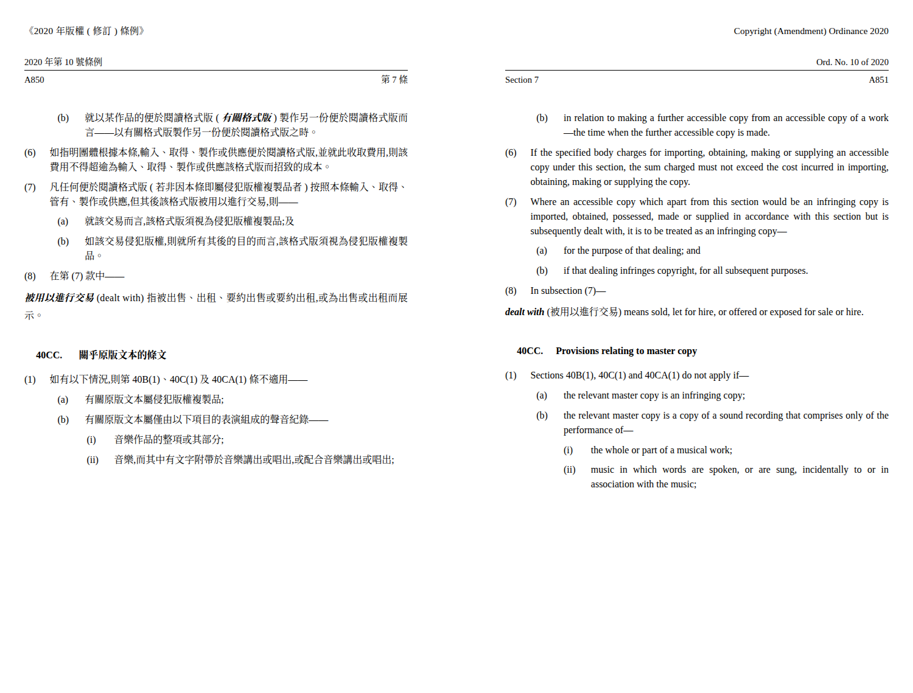《2020 年版權 ( 修訂 ) 條例》
Copyright (Amendment) Ordinance 2020
2020 年第 10 號條例
A850 第 7 條
Ord. No. 10 of 2020
Section 7 A851
(b) 就以某作品的便於閱讀格式版 ( 有關格式版 ) 製作另一份便於閱讀格式版而言——以有關格式版製作另一份便於閱讀格式版之時。
(6) 如指明團體根據本條,輸入、取得、製作或供應便於閱讀格式版,並就此收取費用,則該費用不得超逾為輸入、取得、製作或供應該格式版而招致的成本。
(7) 凡任何便於閱讀格式版 ( 若非因本條即屬侵犯版權複製品者 ) 按照本條輸入、取得、管有、製作或供應,但其後該格式版被用以進行交易,則——
(a) 就該交易而言,該格式版須視為侵犯版權複製品;及
(b) 如該交易侵犯版權,則就所有其後的目的而言,該格式版須視為侵犯版權複製品。
(8) 在第 (7) 款中——
被用以進行交易 (dealt with) 指被出售、出租、要約出售或要約出租,或為出售或出租而展示。
40CC. 關乎原版文本的條文
(1) 如有以下情況,則第 40B(1)、40C(1) 及 40CA(1) 條不適用——
(a) 有關原版文本屬侵犯版權複製品;
(b) 有關原版文本屬僅由以下項目的表演組成的聲音紀錄——
(i) 音樂作品的整項或其部分;
(ii) 音樂,而其中有文字附帶於音樂講出或唱出,或配合音樂講出或唱出;
(b) in relation to making a further accessible copy from an accessible copy of a work—the time when the further accessible copy is made.
(6) If the specified body charges for importing, obtaining, making or supplying an accessible copy under this section, the sum charged must not exceed the cost incurred in importing, obtaining, making or supplying the copy.
(7) Where an accessible copy which apart from this section would be an infringing copy is imported, obtained, possessed, made or supplied in accordance with this section but is subsequently dealt with, it is to be treated as an infringing copy—
(a) for the purpose of that dealing; and
(b) if that dealing infringes copyright, for all subsequent purposes.
(8) In subsection (7)—
dealt with (被用以進行交易) means sold, let for hire, or offered or exposed for sale or hire.
40CC. Provisions relating to master copy
(1) Sections 40B(1), 40C(1) and 40CA(1) do not apply if—
(a) the relevant master copy is an infringing copy;
(b) the relevant master copy is a copy of a sound recording that comprises only of the performance of—
(i) the whole or part of a musical work;
(ii) music in which words are spoken, or are sung, incidentally to or in association with the music;